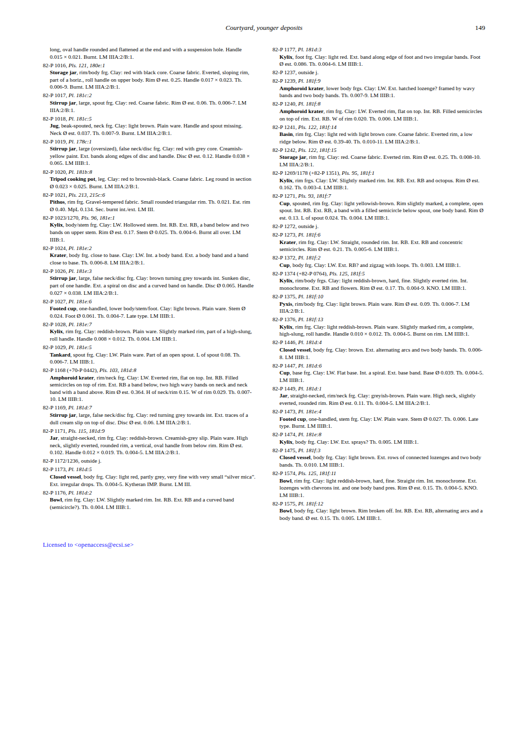Courtyard, younger deposits 149
long, oval handle rounded and flattened at the end and with a suspension hole. Handle 0.015 × 0.021. Burnt. LM IIIA:2/B:1.
82-P 1016, Pls. 121, 180e:1
Storage jar, rim/body frg. Clay: red with black core. Coarse fabric. Everted, sloping rim, part of a horiz., roll handle on upper body. Rim Ø est. 0.25. Handle 0.017 × 0.023. Th. 0.006-9. Burnt. LM IIIA:2/B:1.
82-P 1017, Pl. 181c:2
Stirrup jar, large, spout frg. Clay: red. Coarse fabric. Rim Ø est. 0.06. Th. 0.006-7. LM IIIA:2/B:1.
82-P 1018, Pl. 181c:5
Jug, beak-spouted, neck frg. Clay: light brown. Plain ware. Handle and spout missing. Neck Ø est. 0.037. Th. 0.007-9. Burnt. LM IIIA:2/B:1.
82-P 1019, Pl. 178c:1
Stirrup jar, large (oversized), false neck/disc frg. Clay: red with grey core. Creamish-yellow paint. Ext. bands along edges of disc and handle. Disc Ø est. 0.12. Handle 0.038 × 0.065. LM IIIB:1.
82-P 1020, Pl. 181b:8
Tripod cooking pot, leg. Clay: red to brownish-black. Coarse fabric. Leg round in section Ø 0.023 × 0.025. Burnt. LM IIIA:2/B:1.
82-P 1021, Pls. 213, 215c:6
Pithos, rim frg. Gravel-tempered fabric. Small rounded triangular rim. Th. 0.021. Est. rim Ø 0.40. MpL 0.134. Sec. burnt int./ext. LM III.
82-P 1023/1270, Pls. 96, 181e:1
Kylix, body/stem frg. Clay: LW. Hollowed stem. Int. RB. Ext. RB, a band below and two bands on upper stem. Rim Ø est. 0.17. Stem Ø 0.025. Th. 0.004-6. Burnt all over. LM IIIB:1.
82-P 1024, Pl. 181e:2
Krater, body frg. close to base. Clay: LW. Int. a body band. Ext. a body band and a band close to base. Th. 0.006-8. LM IIIA:2/B:1.
82-P 1026, Pl. 181e:3
Stirrup jar, large, false neck/disc frg. Clay: brown turning grey towards int. Sunken disc, part of one handle. Ext. a spiral on disc and a curved band on handle. Disc Ø 0.065. Handle 0.027 × 0.038. LM IIIA:2/B:1.
82-P 1027, Pl. 181e:6
Footed cup, one-handled, lower body/stem/foot. Clay: light brown. Plain ware. Stem Ø 0.024. Foot Ø 0.061. Th. 0.004-7. Late type. LM IIIB:1.
82-P 1028, Pl. 181e:7
Kylix, rim frg. Clay: reddish-brown. Plain ware. Slightly marked rim, part of a high-slung, roll handle. Handle 0.008 × 0.012. Th. 0.004. LM IIIB:1.
82-P 1029, Pl. 181e:5
Tankard, spout frg. Clay: LW. Plain ware. Part of an open spout. L of spout 0.08. Th. 0.006-7. LM IIIB:1.
82-P 1168 (+70-P 0442), Pls. 103, 181d:8
Amphoroid krater, rim/neck frg. Clay: LW. Everted rim, flat on top. Int. RB. Filled semicircles on top of rim. Ext. RB a band below, two high wavy bands on neck and neck band with a band above. Rim Ø est. 0.364. H of neck/rim 0.15. W of rim 0.029. Th. 0.007-10. LM IIIB:1.
82-P 1169, Pl. 181d:7
Stirrup jar, large, false neck/disc frg. Clay: red turning grey towards int. Ext. traces of a dull cream slip on top of disc. Disc Ø est. 0.06. LM IIIA:2/B:1.
82-P 1171, Pls. 115, 181d:9
Jar, straight-necked, rim frg. Clay: reddish-brown. Creamish-grey slip. Plain ware. High neck, slightly everted, rounded rim, a vertical, oval handle from below rim. Rim Ø est. 0.102. Handle 0.012 × 0.019. Th. 0.004-5. LM IIIA:2/B:1.
82-P 1172/1236, outside j.
82-P 1173, Pl. 181d:5
Closed vessel, body frg. Clay: light red, partly grey, very fine with very small “silver mica”. Ext. irregular drops. Th. 0.004-5. Kytheran IMP. Burnt. LM III.
82-P 1176, Pl. 181d:2
Bowl, rim frg. Clay: LW. Slightly marked rim. Int. RB. Ext. RB and a curved band (semicircle?). Th. 0.004. LM IIIB:1.
82-P 1177, Pl. 181d:3
Kylix, foot frg. Clay: light red. Ext. band along edge of foot and two irregular bands. Foot Ø est. 0.086. Th. 0.004-6. LM IIIB:1.
82-P 1237, outside j.
82-P 1239, Pl. 181f:9
Amphoroid krater, lower body frgs. Clay: LW. Ext. hatched lozenge? framed by wavy bands and two body bands. Th. 0.007-9. LM IIIB:1.
82-P 1240, Pl. 181f:8
Amphoroid krater, rim frg. Clay: LW. Everted rim, flat on top. Int. RB. Filled semicircles on top of rim. Ext. RB. W of rim 0.020. Th. 0.006. LM IIIB:1.
82-P 1241, Pls. 122, 181f:14
Basin, rim frg. Clay: light red with light brown core. Coarse fabric. Everted rim, a low ridge below. Rim Ø est. 0.39-40. Th. 0.010-11. LM IIIA:2/B:1.
82-P 1242, Pls. 122, 181f:15
Storage jar, rim frg. Clay: red. Coarse fabric. Everted rim. Rim Ø est. 0.25. Th. 0.008-10. LM IIIA:2/B:1.
82-P 1269/1178 (+82-P 1351), Pls. 95, 181f:1
Kylix, rim frgs. Clay: LW. Slightly marked rim. Int. RB. Ext. RB and octopus. Rim Ø est. 0.162. Th. 0.003-4. LM IIIB:1.
82-P 1271, Pls. 93, 181f:7
Cup, spouted, rim frg. Clay: light yellowish-brown. Rim slightly marked, a complete, open spout. Int. RB. Ext. RB, a band with a filled semicircle below spout, one body band. Rim Ø est. 0.13. L of spout 0.024. Th. 0.004. LM IIIB:1.
82-P 1272, outside j.
82-P 1273, Pl. 181f:6
Krater, rim frg. Clay: LW. Straight, rounded rim. Int. RB. Ext. RB and concentric semicircles. Rim Ø est. 0.21. Th. 0.005-6. LM IIIB:1.
82-P 1372, Pl. 181f:2
Cup, body frg. Clay: LW. Ext. RB? and zigzag with loops. Th. 0.003. LM IIIB:1.
82-P 1374 (+82-P 0764), Pls. 125, 181f:5
Kylix, rim/body frgs. Clay: light reddish-brown, hard, fine. Slightly everted rim. Int. monochrome. Ext. RB and flowers. Rim Ø est. 0.17. Th. 0.004-9. KNO. LM IIIB:1.
82-P 1375, Pl. 181f:10
Pyxis, rim/body frg. Clay: light brown. Plain ware. Rim Ø est. 0.09. Th. 0.006-7. LM IIIA:2/B:1.
82-P 1376, Pl. 181f:13
Kylix, rim frg. Clay: light reddish-brown. Plain ware. Slightly marked rim, a complete, high-slung, roll handle. Handle 0.010 × 0.012. Th. 0.004-5. Burnt on rim. LM IIIB:1.
82-P 1446, Pl. 181d:4
Closed vessel, body frg. Clay: brown. Ext. alternating arcs and two body bands. Th. 0.006-8. LM IIIB:1.
82-P 1447, Pl. 181d:6
Cup, base frg. Clay: LW. Flat base. Int. a spiral. Ext. base band. Base Ø 0.039. Th. 0.004-5. LM IIIB:1.
82-P 1449, Pl. 181d:1
Jar, straight-necked, rim/neck frg. Clay: greyish-brown. Plain ware. High neck, slightly everted, rounded rim. Rim Ø est. 0.11. Th. 0.004-5. LM IIIA:2/B:1.
82-P 1473, Pl. 181e:4
Footed cup, one-handled, stem frg. Clay: LW. Plain ware. Stem Ø 0.027. Th. 0.006. Late type. Burnt. LM IIIB:1.
82-P 1474, Pl. 181e:8
Kylix, body frg. Clay: LW. Ext. sprays? Th. 0.005. LM IIIB:1.
82-P 1475, Pl. 181f:3
Closed vessel, body frg. Clay: light brown. Ext. rows of connected lozenges and two body bands. Th. 0.010. LM IIIB:1.
82-P 1574, Pls. 125, 181f:11
Bowl, rim frg. Clay: light reddish-brown, hard, fine. Straight rim. Int. monochrome. Ext. lozenges with chevrons int. and one body band pres. Rim Ø est. 0.15. Th. 0.004-5. KNO. LM IIIB:1.
82-P 1575, Pl. 181f:12
Bowl, body frg. Clay: light brown. Rim broken off. Int. RB. Ext. RB, alternating arcs and a body band. Ø est. 0.15. Th. 0.005. LM IIIB:1.
Licensed to <openaccess@ecsi.se>